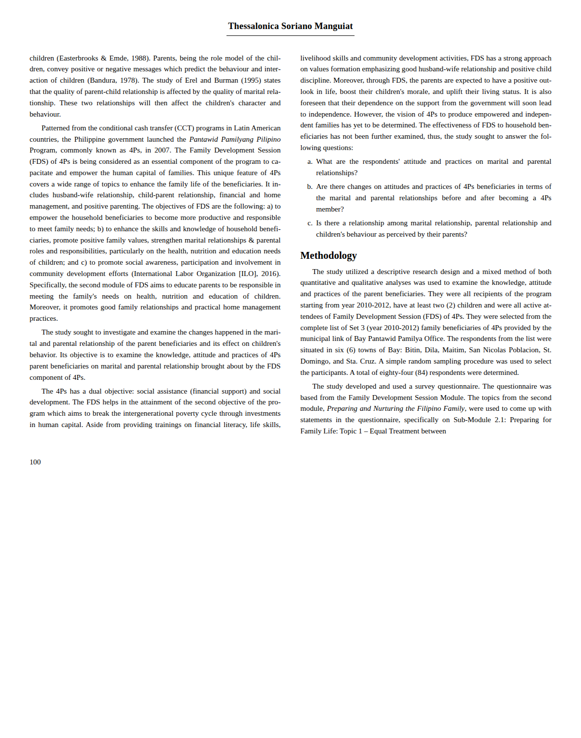Thessalonica Soriano Manguiat
children (Easterbrooks & Emde, 1988). Parents, being the role model of the children, convey positive or negative messages which predict the behaviour and interaction of children (Bandura, 1978). The study of Erel and Burman (1995) states that the quality of parent-child relationship is affected by the quality of marital relationship. These two relationships will then affect the children's character and behaviour.
Patterned from the conditional cash transfer (CCT) programs in Latin American countries, the Philippine government launched the Pantawid Pamilyang Pilipino Program, commonly known as 4Ps, in 2007. The Family Development Session (FDS) of 4Ps is being considered as an essential component of the program to capacitate and empower the human capital of families. This unique feature of 4Ps covers a wide range of topics to enhance the family life of the beneficiaries. It includes husband-wife relationship, child-parent relationship, financial and home management, and positive parenting. The objectives of FDS are the following: a) to empower the household beneficiaries to become more productive and responsible to meet family needs; b) to enhance the skills and knowledge of household beneficiaries, promote positive family values, strengthen marital relationships & parental roles and responsibilities, particularly on the health, nutrition and education needs of children; and c) to promote social awareness, participation and involvement in community development efforts (International Labor Organization [ILO], 2016). Specifically, the second module of FDS aims to educate parents to be responsible in meeting the family's needs on health, nutrition and education of children. Moreover, it promotes good family relationships and practical home management practices.
The study sought to investigate and examine the changes happened in the marital and parental relationship of the parent beneficiaries and its effect on children's behavior. Its objective is to examine the knowledge, attitude and practices of 4Ps parent beneficiaries on marital and parental relationship brought about by the FDS component of 4Ps.
The 4Ps has a dual objective: social assistance (financial support) and social development. The FDS helps in the attainment of the second objective of the program which aims to break the intergenerational poverty cycle through investments in human capital. Aside from providing trainings on financial literacy, life skills, livelihood skills and community development activities, FDS has a strong approach on values formation emphasizing good husband-wife relationship and positive child discipline. Moreover, through FDS, the parents are expected to have a positive outlook in life, boost their children's morale, and uplift their living status. It is also foreseen that their dependence on the support from the government will soon lead to independence. However, the vision of 4Ps to produce empowered and independent families has yet to be determined. The effectiveness of FDS to household beneficiaries has not been further examined, thus, the study sought to answer the following questions:
What are the respondents' attitude and practices on marital and parental relationships?
Are there changes on attitudes and practices of 4Ps beneficiaries in terms of the marital and parental relationships before and after becoming a 4Ps member?
Is there a relationship among marital relationship, parental relationship and children's behaviour as perceived by their parents?
Methodology
The study utilized a descriptive research design and a mixed method of both quantitative and qualitative analyses was used to examine the knowledge, attitude and practices of the parent beneficiaries. They were all recipients of the program starting from year 2010-2012, have at least two (2) children and were all active attendees of Family Development Session (FDS) of 4Ps. They were selected from the complete list of Set 3 (year 2010-2012) family beneficiaries of 4Ps provided by the municipal link of Bay Pantawid Pamilya Office. The respondents from the list were situated in six (6) towns of Bay: Bitin, Dila, Maitim, San Nicolas Poblacion, St. Domingo, and Sta. Cruz. A simple random sampling procedure was used to select the participants. A total of eighty-four (84) respondents were determined.
The study developed and used a survey questionnaire. The questionnaire was based from the Family Development Session Module. The topics from the second module, Preparing and Nurturing the Filipino Family, were used to come up with statements in the questionnaire, specifically on Sub-Module 2.1: Preparing for Family Life: Topic 1 – Equal Treatment between
100